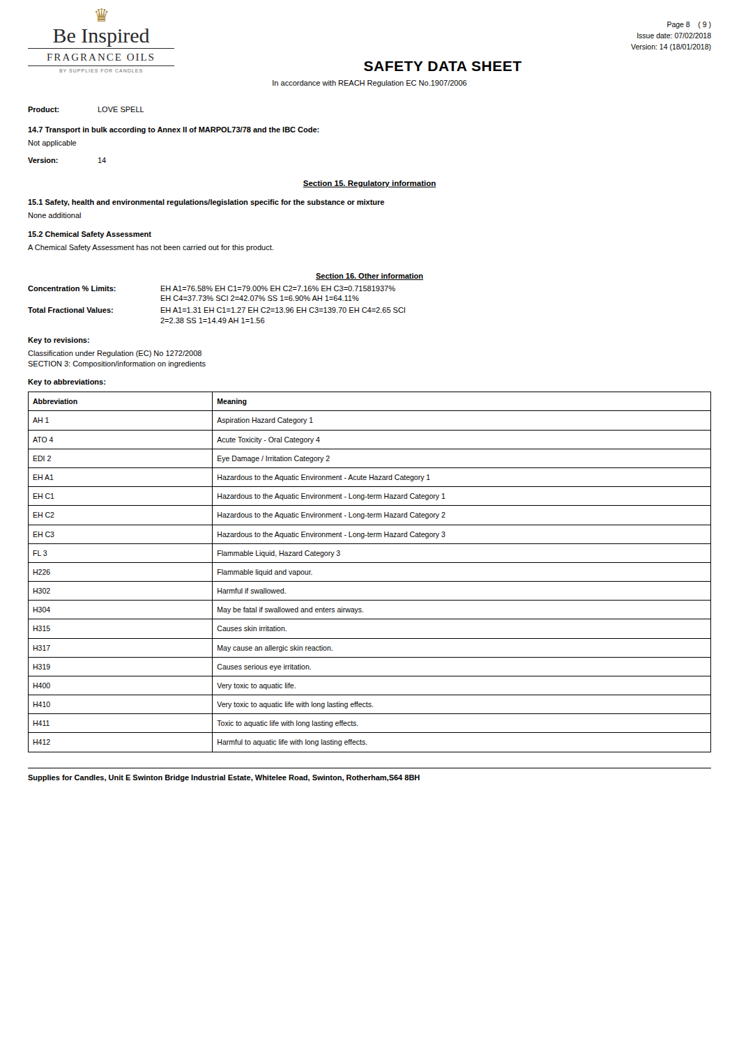Page 8 ( 9 )
Issue date: 07/02/2018
Version: 14 (18/01/2018)
♛
Be Inspired
FRAGRANCE OILS
BY SUPPLIES FOR CANDLES
SAFETY DATA SHEET
In accordance with REACH Regulation EC No.1907/2006
Product: LOVE SPELL
14.7 Transport in bulk according to Annex II of MARPOL73/78 and the IBC Code:
Not applicable
Version: 14
Section 15. Regulatory information
15.1 Safety, health and environmental regulations/legislation specific for the substance or mixture
None additional
15.2 Chemical Safety Assessment
A Chemical Safety Assessment has not been carried out for this product.
Section 16. Other information
| Concentration % Limits: | EH A1=76.58% EH C1=79.00% EH C2=7.16% EH C3=0.71581937% EH C4=37.73% SCI 2=42.07% SS 1=6.90% AH 1=64.11% |
| Total Fractional Values: | EH A1=1.31 EH C1=1.27 EH C2=13.96 EH C3=139.70 EH C4=2.65 SCI 2=2.38 SS 1=14.49 AH 1=1.56 |
Key to revisions:
Classification under Regulation (EC) No 1272/2008
SECTION 3: Composition/information on ingredients
Key to abbreviations:
| Abbreviation | Meaning |
| --- | --- |
| AH 1 | Aspiration Hazard Category 1 |
| ATO 4 | Acute Toxicity - Oral Category 4 |
| EDI 2 | Eye Damage / Irritation Category 2 |
| EH A1 | Hazardous to the Aquatic Environment - Acute Hazard Category 1 |
| EH C1 | Hazardous to the Aquatic Environment - Long-term Hazard Category 1 |
| EH C2 | Hazardous to the Aquatic Environment - Long-term Hazard Category 2 |
| EH C3 | Hazardous to the Aquatic Environment - Long-term Hazard Category 3 |
| FL 3 | Flammable Liquid, Hazard Category 3 |
| H226 | Flammable liquid and vapour. |
| H302 | Harmful if swallowed. |
| H304 | May be fatal if swallowed and enters airways. |
| H315 | Causes skin irritation. |
| H317 | May cause an allergic skin reaction. |
| H319 | Causes serious eye irritation. |
| H400 | Very toxic to aquatic life. |
| H410 | Very toxic to aquatic life with long lasting effects. |
| H411 | Toxic to aquatic life with long lasting effects. |
| H412 | Harmful to aquatic life with long lasting effects. |
Supplies for Candles, Unit E Swinton Bridge Industrial Estate, Whitelee Road, Swinton, Rotherham,S64 8BH